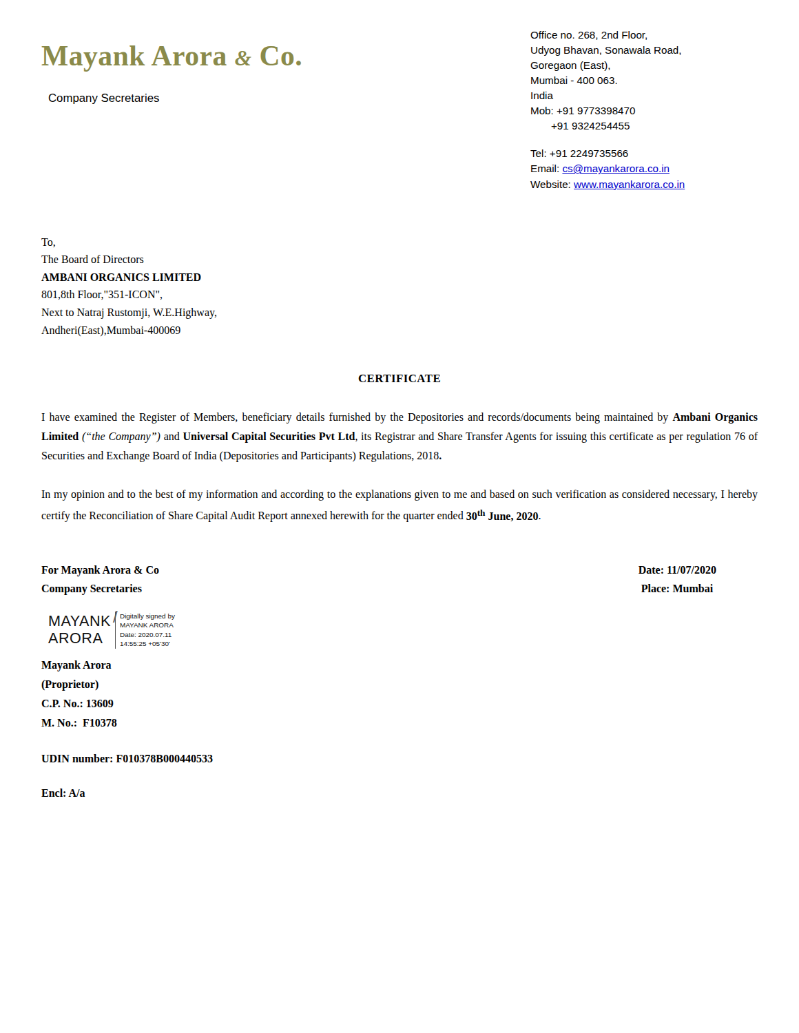Mayank Arora & Co.
Company Secretaries
Office no. 268, 2nd Floor,
Udyog Bhavan, Sonawala Road,
Goregaon (East),
Mumbai - 400 063.
India
Mob: +91 9773398470
+91 9324254455
Tel: +91 2249735566
Email: cs@mayankarora.co.in
Website: www.mayankarora.co.in
To,
The Board of Directors
AMBANI ORGANICS LIMITED
801,8th Floor,"351-ICON",
Next to Natraj Rustomji, W.E.Highway,
Andheri(East),Mumbai-400069
CERTIFICATE
I have examined the Register of Members, beneficiary details furnished by the Depositories and records/documents being maintained by Ambani Organics Limited (“the Company”) and Universal Capital Securities Pvt Ltd, its Registrar and Share Transfer Agents for issuing this certificate as per regulation 76 of Securities and Exchange Board of India (Depositories and Participants) Regulations, 2018.
In my opinion and to the best of my information and according to the explanations given to me and based on such verification as considered necessary, I hereby certify the Reconciliation of Share Capital Audit Report annexed herewith for the quarter ended 30th June, 2020.
For Mayank Arora & Co
Company Secretaries
Date: 11/07/2020
Place: Mumbai
MAYANK
ARORA
/ Digitally signed by
MAYANK ARORA
Date: 2020.07.11
14:55:25 +05'30'
Mayank Arora
(Proprietor)
C.P. No.: 13609
M. No.: F10378
UDIN number: F010378B000440533
Encl: A/a